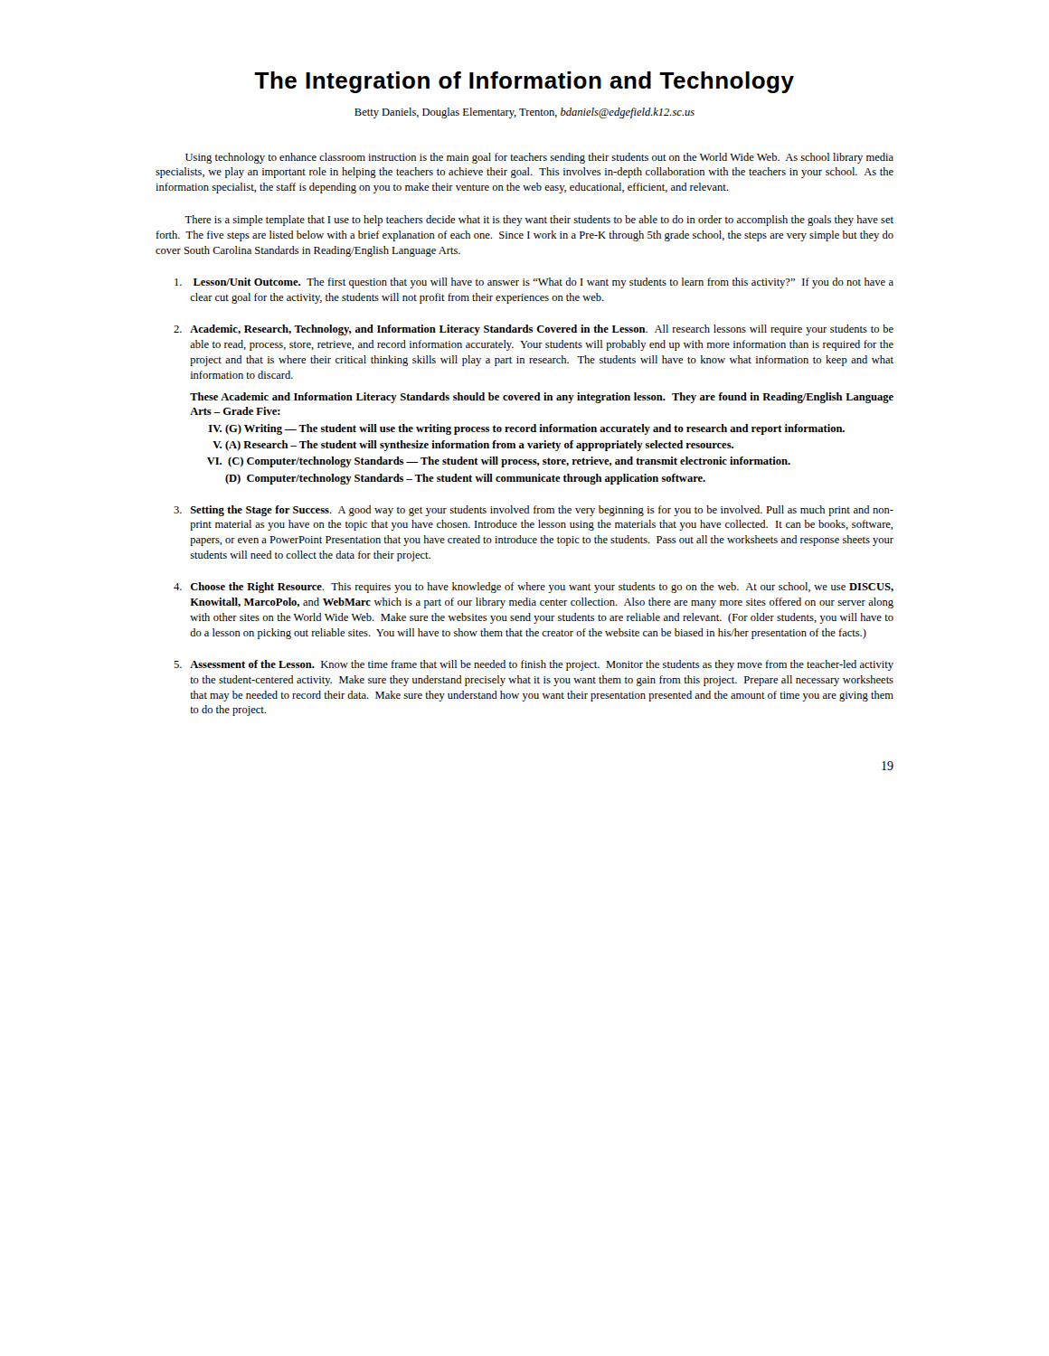The Integration of Information and Technology
Betty Daniels, Douglas Elementary, Trenton, bdaniels@edgefield.k12.sc.us
Using technology to enhance classroom instruction is the main goal for teachers sending their students out on the World Wide Web. As school library media specialists, we play an important role in helping the teachers to achieve their goal. This involves in-depth collaboration with the teachers in your school. As the information specialist, the staff is depending on you to make their venture on the web easy, educational, efficient, and relevant.
There is a simple template that I use to help teachers decide what it is they want their students to be able to do in order to accomplish the goals they have set forth. The five steps are listed below with a brief explanation of each one. Since I work in a Pre-K through 5th grade school, the steps are very simple but they do cover South Carolina Standards in Reading/English Language Arts.
Lesson/Unit Outcome. The first question that you will have to answer is “What do I want my students to learn from this activity?” If you do not have a clear cut goal for the activity, the students will not profit from their experiences on the web.
Academic, Research, Technology, and Information Literacy Standards Covered in the Lesson. All research lessons will require your students to be able to read, process, store, retrieve, and record information accurately. Your students will probably end up with more information than is required for the project and that is where their critical thinking skills will play a part in research. The students will have to know what information to keep and what information to discard.
These Academic and Information Literacy Standards should be covered in any integration lesson. They are found in Reading/English Language Arts – Grade Five:
(G) Writing — The student will use the writing process to record information accurately and to research and report information.
(A) Research – The student will synthesize information from a variety of appropriately selected resources.
(C) Computer/technology Standards — The student will process, store, retrieve, and trans­mit electronic information. (D) Computer/technology Standards – The student will communicate through application software.
Setting the Stage for Success. A good way to get your students involved from the very beginning is for you to be involved. Pull as much print and non-print material as you have on the topic that you have chosen. Introduce the lesson using the materials that you have collected. It can be books, software, papers, or even a PowerPoint Presentation that you have created to introduce the topic to the students. Pass out all the worksheets and response sheets your students will need to collect the data for their project.
Choose the Right Resource. This requires you to have knowledge of where you want your students to go on the web. At our school, we use DISCUS, Knowitall, MarcoPolo, and WebMarc which is a part of our library media center collection. Also there are many more sites offered on our server along with other sites on the World Wide Web. Make sure the websites you send your students to are reliable and relevant. (For older students, you will have to do a lesson on picking out reliable sites. You will have to show them that the creator of the website can be biased in his/her presentation of the facts.)
Assessment of the Lesson. Know the time frame that will be needed to finish the project. Monitor the students as they move from the teacher-led activity to the student-centered activity. Make sure they understand precisely what it is you want them to gain from this project. Prepare all necessary worksheets that may be needed to record their data. Make sure they understand how you want their presentation presented and the amount of time you are giving them to do the project.
19